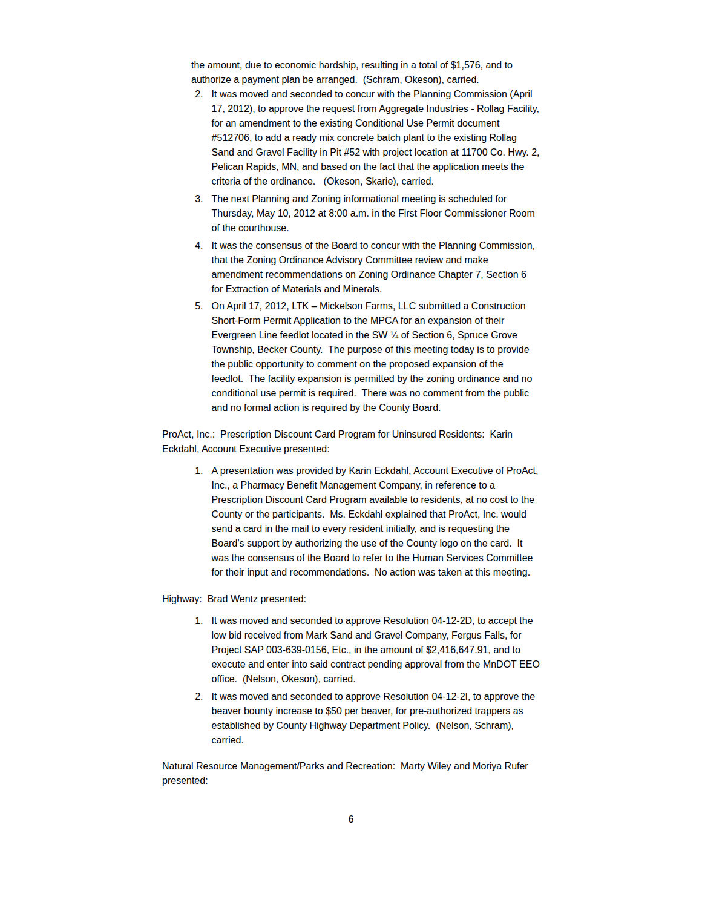the amount, due to economic hardship, resulting in a total of $1,576, and to authorize a payment plan be arranged. (Schram, Okeson), carried.
It was moved and seconded to concur with the Planning Commission (April 17, 2012), to approve the request from Aggregate Industries - Rollag Facility, for an amendment to the existing Conditional Use Permit document #512706, to add a ready mix concrete batch plant to the existing Rollag Sand and Gravel Facility in Pit #52 with project location at 11700 Co. Hwy. 2, Pelican Rapids, MN, and based on the fact that the application meets the criteria of the ordinance. (Okeson, Skarie), carried.
The next Planning and Zoning informational meeting is scheduled for Thursday, May 10, 2012 at 8:00 a.m. in the First Floor Commissioner Room of the courthouse.
It was the consensus of the Board to concur with the Planning Commission, that the Zoning Ordinance Advisory Committee review and make amendment recommendations on Zoning Ordinance Chapter 7, Section 6 for Extraction of Materials and Minerals.
On April 17, 2012, LTK – Mickelson Farms, LLC submitted a Construction Short-Form Permit Application to the MPCA for an expansion of their Evergreen Line feedlot located in the SW ¼ of Section 6, Spruce Grove Township, Becker County. The purpose of this meeting today is to provide the public opportunity to comment on the proposed expansion of the feedlot. The facility expansion is permitted by the zoning ordinance and no conditional use permit is required. There was no comment from the public and no formal action is required by the County Board.
ProAct, Inc.: Prescription Discount Card Program for Uninsured Residents: Karin Eckdahl, Account Executive presented:
A presentation was provided by Karin Eckdahl, Account Executive of ProAct, Inc., a Pharmacy Benefit Management Company, in reference to a Prescription Discount Card Program available to residents, at no cost to the County or the participants. Ms. Eckdahl explained that ProAct, Inc. would send a card in the mail to every resident initially, and is requesting the Board’s support by authorizing the use of the County logo on the card. It was the consensus of the Board to refer to the Human Services Committee for their input and recommendations. No action was taken at this meeting.
Highway: Brad Wentz presented:
It was moved and seconded to approve Resolution 04-12-2D, to accept the low bid received from Mark Sand and Gravel Company, Fergus Falls, for Project SAP 003-639-0156, Etc., in the amount of $2,416,647.91, and to execute and enter into said contract pending approval from the MnDOT EEO office. (Nelson, Okeson), carried.
It was moved and seconded to approve Resolution 04-12-2I, to approve the beaver bounty increase to $50 per beaver, for pre-authorized trappers as established by County Highway Department Policy. (Nelson, Schram), carried.
Natural Resource Management/Parks and Recreation: Marty Wiley and Moriya Rufer presented:
6